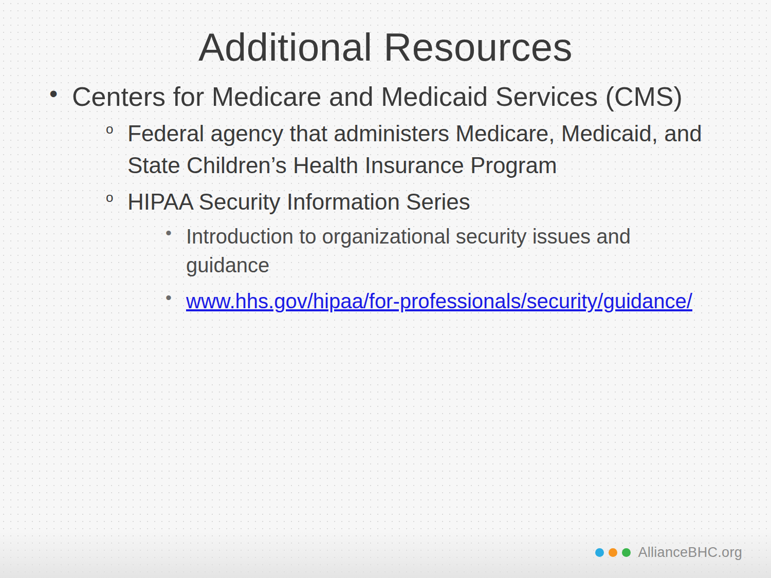Additional Resources
Centers for Medicare and Medicaid Services (CMS)
Federal agency that administers Medicare, Medicaid, and State Children’s Health Insurance Program
HIPAA Security Information Series
Introduction to organizational security issues and guidance
www.hhs.gov/hipaa/for-professionals/security/guidance/
AllianceBHC.org